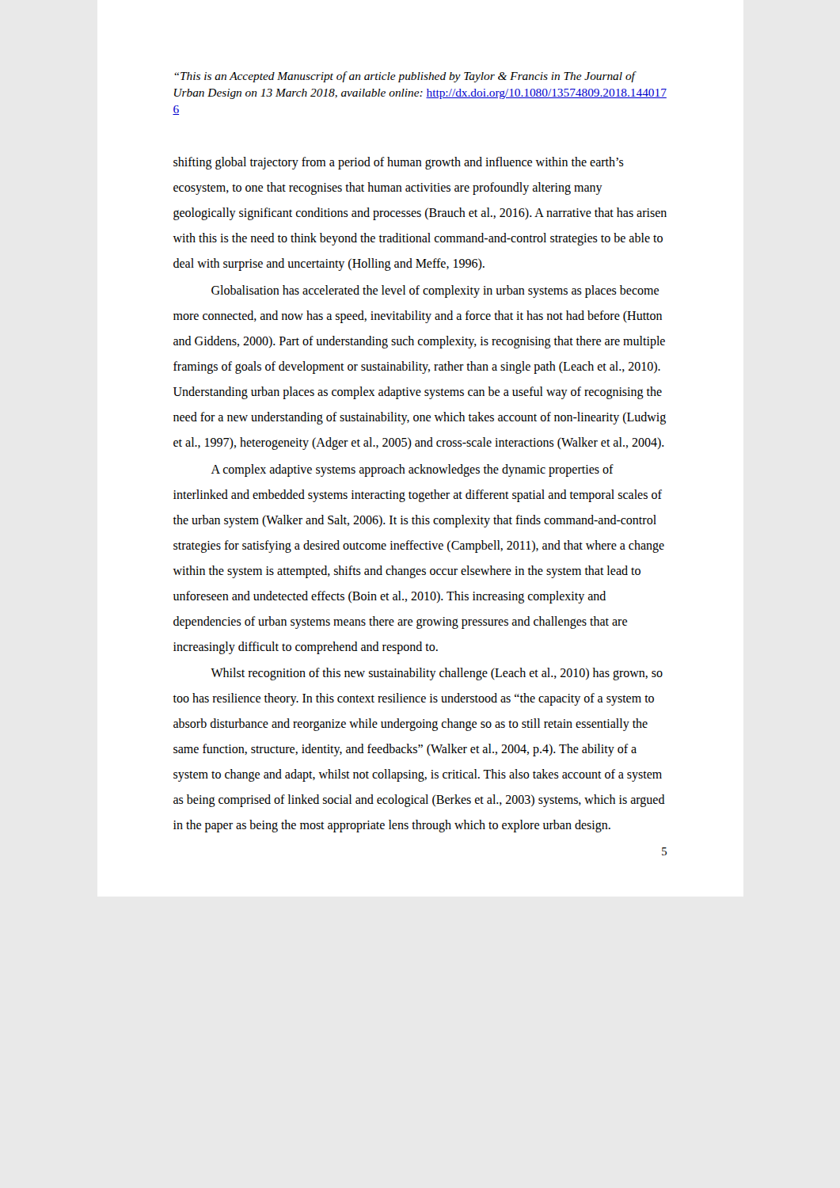“This is an Accepted Manuscript of an article published by Taylor & Francis in The Journal of Urban Design on 13 March 2018, available online: http://dx.doi.org/10.1080/13574809.2018.1440176
shifting global trajectory from a period of human growth and influence within the earth’s ecosystem, to one that recognises that human activities are profoundly altering many geologically significant conditions and processes (Brauch et al., 2016). A narrative that has arisen with this is the need to think beyond the traditional command-and-control strategies to be able to deal with surprise and uncertainty (Holling and Meffe, 1996).
Globalisation has accelerated the level of complexity in urban systems as places become more connected, and now has a speed, inevitability and a force that it has not had before (Hutton and Giddens, 2000). Part of understanding such complexity, is recognising that there are multiple framings of goals of development or sustainability, rather than a single path (Leach et al., 2010). Understanding urban places as complex adaptive systems can be a useful way of recognising the need for a new understanding of sustainability, one which takes account of non-linearity (Ludwig et al., 1997), heterogeneity (Adger et al., 2005) and cross-scale interactions (Walker et al., 2004).
A complex adaptive systems approach acknowledges the dynamic properties of interlinked and embedded systems interacting together at different spatial and temporal scales of the urban system (Walker and Salt, 2006). It is this complexity that finds command-and-control strategies for satisfying a desired outcome ineffective (Campbell, 2011), and that where a change within the system is attempted, shifts and changes occur elsewhere in the system that lead to unforeseen and undetected effects (Boin et al., 2010). This increasing complexity and dependencies of urban systems means there are growing pressures and challenges that are increasingly difficult to comprehend and respond to.
Whilst recognition of this new sustainability challenge (Leach et al., 2010) has grown, so too has resilience theory. In this context resilience is understood as “the capacity of a system to absorb disturbance and reorganize while undergoing change so as to still retain essentially the same function, structure, identity, and feedbacks” (Walker et al., 2004, p.4). The ability of a system to change and adapt, whilst not collapsing, is critical. This also takes account of a system as being comprised of linked social and ecological (Berkes et al., 2003) systems, which is argued in the paper as being the most appropriate lens through which to explore urban design.
5